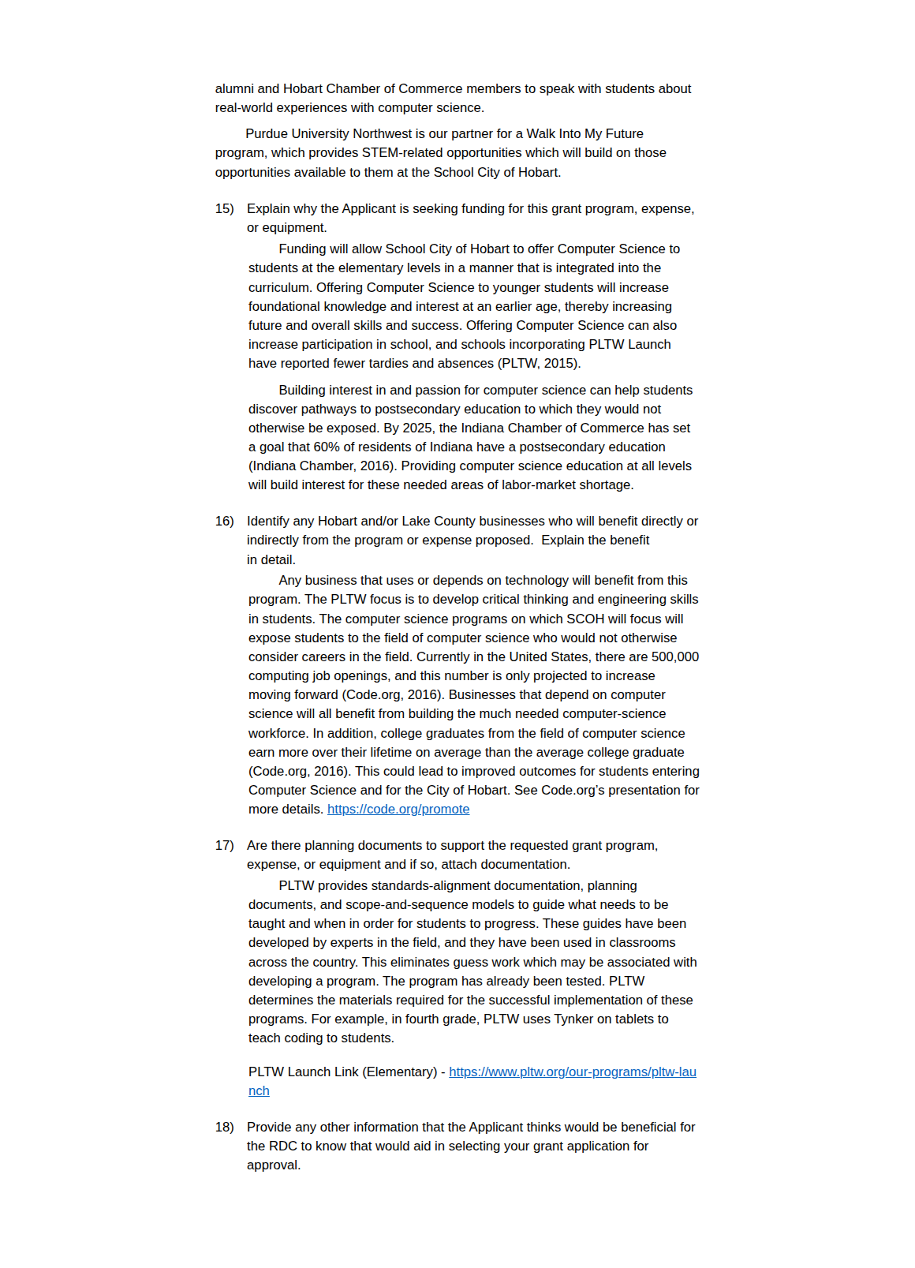alumni and Hobart Chamber of Commerce members to speak with students about real-world experiences with computer science.
Purdue University Northwest is our partner for a Walk Into My Future program, which provides STEM-related opportunities which will build on those opportunities available to them at the School City of Hobart.
15) Explain why the Applicant is seeking funding for this grant program, expense, or equipment.
Funding will allow School City of Hobart to offer Computer Science to students at the elementary levels in a manner that is integrated into the curriculum. Offering Computer Science to younger students will increase foundational knowledge and interest at an earlier age, thereby increasing future and overall skills and success. Offering Computer Science can also increase participation in school, and schools incorporating PLTW Launch have reported fewer tardies and absences (PLTW, 2015).
Building interest in and passion for computer science can help students discover pathways to postsecondary education to which they would not otherwise be exposed. By 2025, the Indiana Chamber of Commerce has set a goal that 60% of residents of Indiana have a postsecondary education (Indiana Chamber, 2016). Providing computer science education at all levels will build interest for these needed areas of labor-market shortage.
16) Identify any Hobart and/or Lake County businesses who will benefit directly or indirectly from the program or expense proposed. Explain the benefit in detail.
Any business that uses or depends on technology will benefit from this program. The PLTW focus is to develop critical thinking and engineering skills in students. The computer science programs on which SCOH will focus will expose students to the field of computer science who would not otherwise consider careers in the field. Currently in the United States, there are 500,000 computing job openings, and this number is only projected to increase moving forward (Code.org, 2016). Businesses that depend on computer science will all benefit from building the much needed computer-science workforce. In addition, college graduates from the field of computer science earn more over their lifetime on average than the average college graduate (Code.org, 2016). This could lead to improved outcomes for students entering Computer Science and for the City of Hobart. See Code.org’s presentation for more details. https://code.org/promote
17) Are there planning documents to support the requested grant program, expense, or equipment and if so, attach documentation.
PLTW provides standards-alignment documentation, planning documents, and scope-and-sequence models to guide what needs to be taught and when in order for students to progress. These guides have been developed by experts in the field, and they have been used in classrooms across the country. This eliminates guess work which may be associated with developing a program. The program has already been tested. PLTW determines the materials required for the successful implementation of these programs. For example, in fourth grade, PLTW uses Tynker on tablets to teach coding to students.
PLTW Launch Link (Elementary) - https://www.pltw.org/our-programs/pltw-launch
18) Provide any other information that the Applicant thinks would be beneficial for the RDC to know that would aid in selecting your grant application for approval.